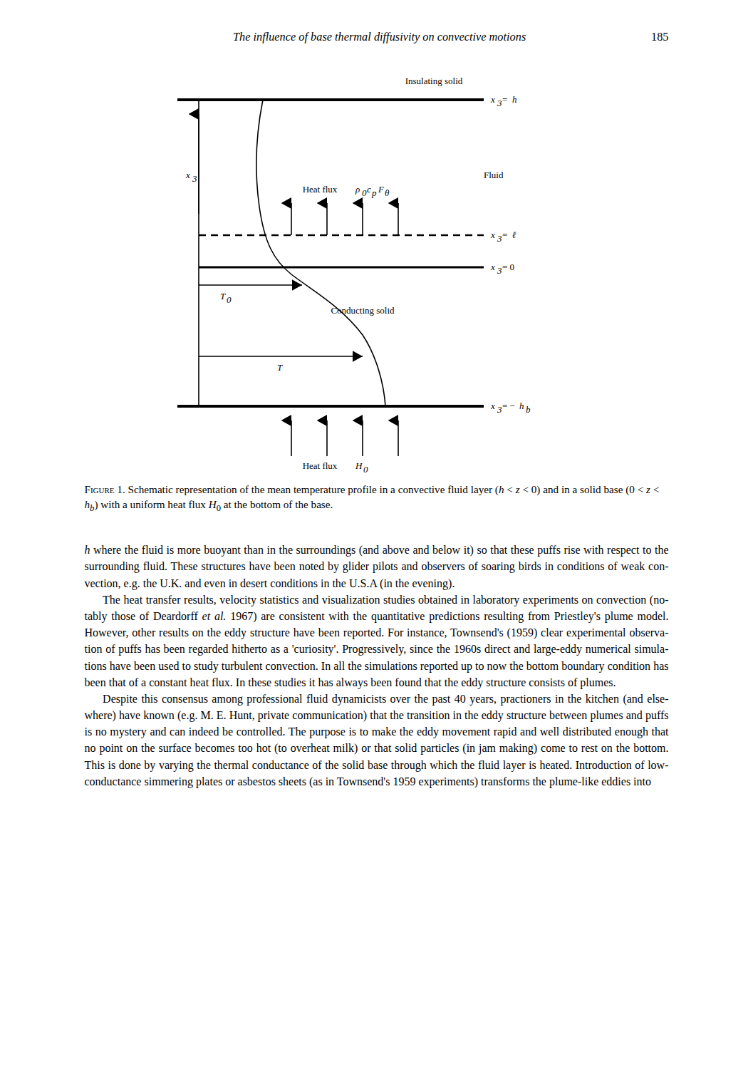The influence of base thermal diffusivity on convective motions 185
Insulating solid x 3 = h x 3 Fluid Heat flux ρ 0 c p F θ x 3 = ℓ x 3 = 0 T 0 Conducting solid T x 3 = − h b Heat flux H 0
Figure 1. Schematic representation of the mean temperature profile in a convective fluid layer (h < z < 0) and in a solid base (0 < z < hb) with a uniform heat flux H0 at the bottom of the base.
h where the fluid is more buoyant than in the surroundings (and above and below it) so that these puffs rise with respect to the surrounding fluid. These structures have been noted by glider pilots and observers of soaring birds in conditions of weak convection, e.g. the U.K. and even in desert conditions in the U.S.A (in the evening).
The heat transfer results, velocity statistics and visualization studies obtained in laboratory experiments on convection (notably those of Deardorff et al. 1967) are consistent with the quantitative predictions resulting from Priestley's plume model. However, other results on the eddy structure have been reported. For instance, Townsend's (1959) clear experimental observation of puffs has been regarded hitherto as a 'curiosity'. Progressively, since the 1960s direct and large-eddy numerical simulations have been used to study turbulent convection. In all the simulations reported up to now the bottom boundary condition has been that of a constant heat flux. In these studies it has always been found that the eddy structure consists of plumes.
Despite this consensus among professional fluid dynamicists over the past 40 years, practioners in the kitchen (and elsewhere) have known (e.g. M. E. Hunt, private communication) that the transition in the eddy structure between plumes and puffs is no mystery and can indeed be controlled. The purpose is to make the eddy movement rapid and well distributed enough that no point on the surface becomes too hot (to overheat milk) or that solid particles (in jam making) come to rest on the bottom. This is done by varying the thermal conductance of the solid base through which the fluid layer is heated. Introduction of low-conductance simmering plates or asbestos sheets (as in Townsend's 1959 experiments) transforms the plume-like eddies into